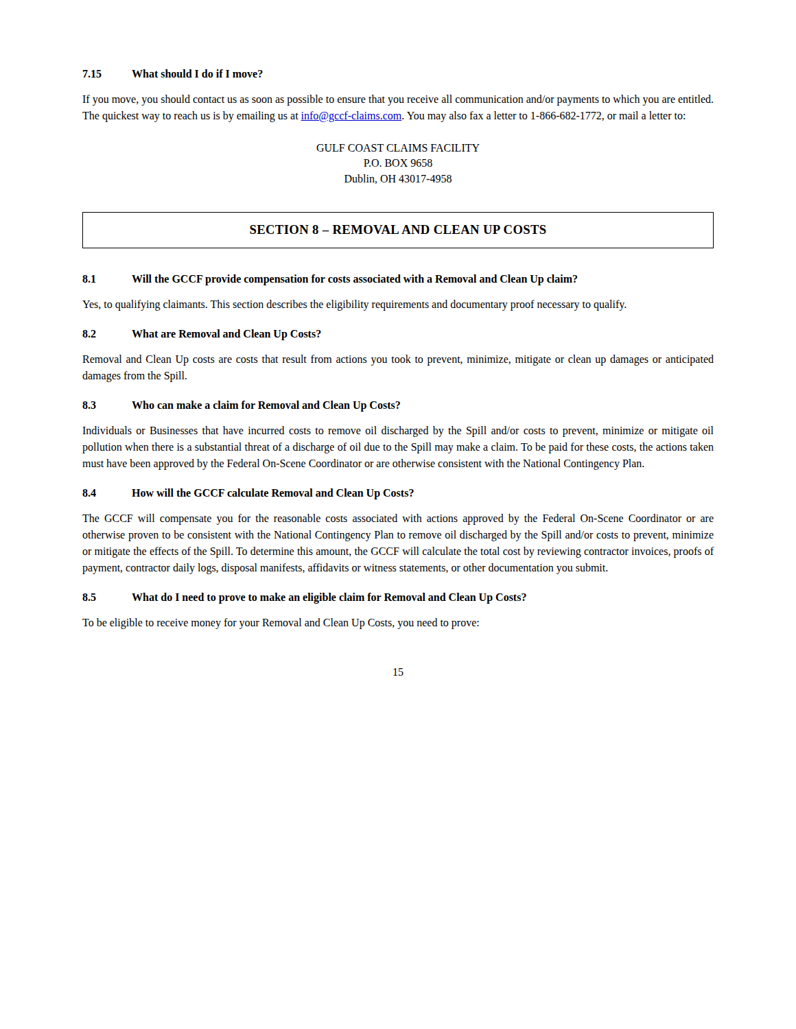7.15 What should I do if I move?
If you move, you should contact us as soon as possible to ensure that you receive all communication and/or payments to which you are entitled. The quickest way to reach us is by emailing us at info@gccf-claims.com. You may also fax a letter to 1-866-682-1772, or mail a letter to:
GULF COAST CLAIMS FACILITY
P.O. BOX 9658
Dublin, OH 43017-4958
SECTION 8 – REMOVAL AND CLEAN UP COSTS
8.1 Will the GCCF provide compensation for costs associated with a Removal and Clean Up claim?
Yes, to qualifying claimants. This section describes the eligibility requirements and documentary proof necessary to qualify.
8.2 What are Removal and Clean Up Costs?
Removal and Clean Up costs are costs that result from actions you took to prevent, minimize, mitigate or clean up damages or anticipated damages from the Spill.
8.3 Who can make a claim for Removal and Clean Up Costs?
Individuals or Businesses that have incurred costs to remove oil discharged by the Spill and/or costs to prevent, minimize or mitigate oil pollution when there is a substantial threat of a discharge of oil due to the Spill may make a claim. To be paid for these costs, the actions taken must have been approved by the Federal On-Scene Coordinator or are otherwise consistent with the National Contingency Plan.
8.4 How will the GCCF calculate Removal and Clean Up Costs?
The GCCF will compensate you for the reasonable costs associated with actions approved by the Federal On-Scene Coordinator or are otherwise proven to be consistent with the National Contingency Plan to remove oil discharged by the Spill and/or costs to prevent, minimize or mitigate the effects of the Spill. To determine this amount, the GCCF will calculate the total cost by reviewing contractor invoices, proofs of payment, contractor daily logs, disposal manifests, affidavits or witness statements, or other documentation you submit.
8.5 What do I need to prove to make an eligible claim for Removal and Clean Up Costs?
To be eligible to receive money for your Removal and Clean Up Costs, you need to prove:
15